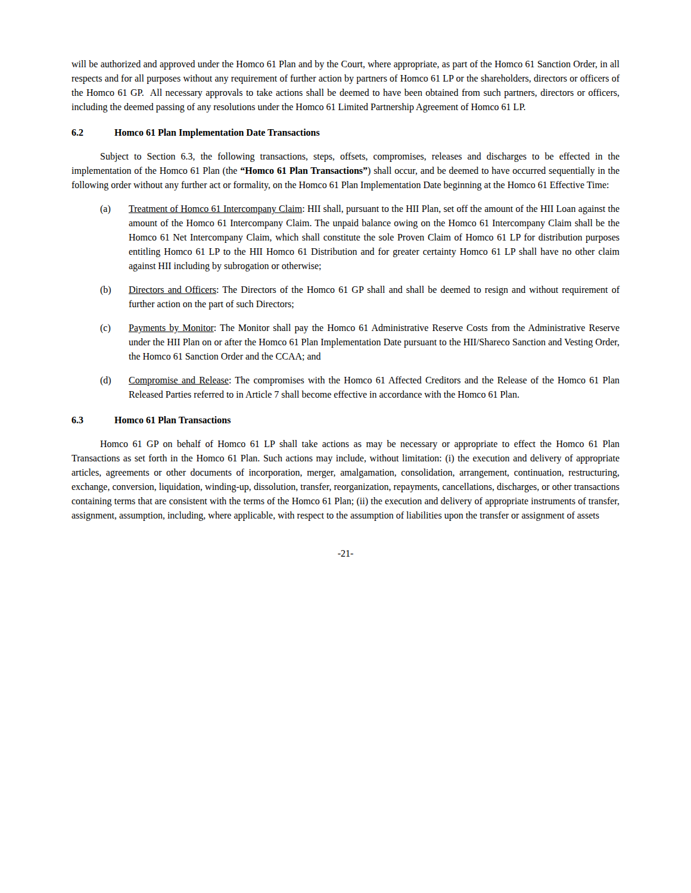will be authorized and approved under the Homco 61 Plan and by the Court, where appropriate, as part of the Homco 61 Sanction Order, in all respects and for all purposes without any requirement of further action by partners of Homco 61 LP or the shareholders, directors or officers of the Homco 61 GP. All necessary approvals to take actions shall be deemed to have been obtained from such partners, directors or officers, including the deemed passing of any resolutions under the Homco 61 Limited Partnership Agreement of Homco 61 LP.
6.2 Homco 61 Plan Implementation Date Transactions
Subject to Section 6.3, the following transactions, steps, offsets, compromises, releases and discharges to be effected in the implementation of the Homco 61 Plan (the “Homco 61 Plan Transactions”) shall occur, and be deemed to have occurred sequentially in the following order without any further act or formality, on the Homco 61 Plan Implementation Date beginning at the Homco 61 Effective Time:
(a) Treatment of Homco 61 Intercompany Claim: HII shall, pursuant to the HII Plan, set off the amount of the HII Loan against the amount of the Homco 61 Intercompany Claim. The unpaid balance owing on the Homco 61 Intercompany Claim shall be the Homco 61 Net Intercompany Claim, which shall constitute the sole Proven Claim of Homco 61 LP for distribution purposes entitling Homco 61 LP to the HII Homco 61 Distribution and for greater certainty Homco 61 LP shall have no other claim against HII including by subrogation or otherwise;
(b) Directors and Officers: The Directors of the Homco 61 GP shall and shall be deemed to resign and without requirement of further action on the part of such Directors;
(c) Payments by Monitor: The Monitor shall pay the Homco 61 Administrative Reserve Costs from the Administrative Reserve under the HII Plan on or after the Homco 61 Plan Implementation Date pursuant to the HII/Shareco Sanction and Vesting Order, the Homco 61 Sanction Order and the CCAA; and
(d) Compromise and Release: The compromises with the Homco 61 Affected Creditors and the Release of the Homco 61 Plan Released Parties referred to in Article 7 shall become effective in accordance with the Homco 61 Plan.
6.3 Homco 61 Plan Transactions
Homco 61 GP on behalf of Homco 61 LP shall take actions as may be necessary or appropriate to effect the Homco 61 Plan Transactions as set forth in the Homco 61 Plan. Such actions may include, without limitation: (i) the execution and delivery of appropriate articles, agreements or other documents of incorporation, merger, amalgamation, consolidation, arrangement, continuation, restructuring, exchange, conversion, liquidation, winding-up, dissolution, transfer, reorganization, repayments, cancellations, discharges, or other transactions containing terms that are consistent with the terms of the Homco 61 Plan; (ii) the execution and delivery of appropriate instruments of transfer, assignment, assumption, including, where applicable, with respect to the assumption of liabilities upon the transfer or assignment of assets
-21-